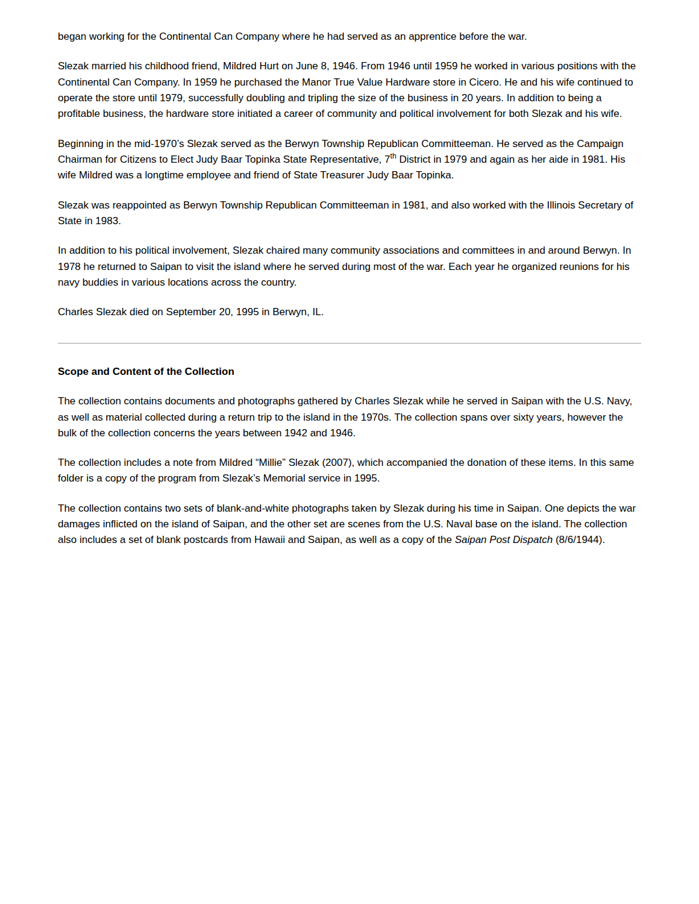began working for the Continental Can Company where he had served as an apprentice before the war.
Slezak married his childhood friend, Mildred Hurt on June 8, 1946. From 1946 until 1959 he worked in various positions with the Continental Can Company. In 1959 he purchased the Manor True Value Hardware store in Cicero. He and his wife continued to operate the store until 1979, successfully doubling and tripling the size of the business in 20 years. In addition to being a profitable business, the hardware store initiated a career of community and political involvement for both Slezak and his wife.
Beginning in the mid-1970’s Slezak served as the Berwyn Township Republican Committeeman. He served as the Campaign Chairman for Citizens to Elect Judy Baar Topinka State Representative, 7th District in 1979 and again as her aide in 1981. His wife Mildred was a longtime employee and friend of State Treasurer Judy Baar Topinka.
Slezak was reappointed as Berwyn Township Republican Committeeman in 1981, and also worked with the Illinois Secretary of State in 1983.
In addition to his political involvement, Slezak chaired many community associations and committees in and around Berwyn. In 1978 he returned to Saipan to visit the island where he served during most of the war. Each year he organized reunions for his navy buddies in various locations across the country.
Charles Slezak died on September 20, 1995 in Berwyn, IL.
Scope and Content of the Collection
The collection contains documents and photographs gathered by Charles Slezak while he served in Saipan with the U.S. Navy, as well as material collected during a return trip to the island in the 1970s. The collection spans over sixty years, however the bulk of the collection concerns the years between 1942 and 1946.
The collection includes a note from Mildred “Millie” Slezak (2007), which accompanied the donation of these items. In this same folder is a copy of the program from Slezak’s Memorial service in 1995.
The collection contains two sets of blank-and-white photographs taken by Slezak during his time in Saipan. One depicts the war damages inflicted on the island of Saipan, and the other set are scenes from the U.S. Naval base on the island. The collection also includes a set of blank postcards from Hawaii and Saipan, as well as a copy of the Saipan Post Dispatch (8/6/1944).